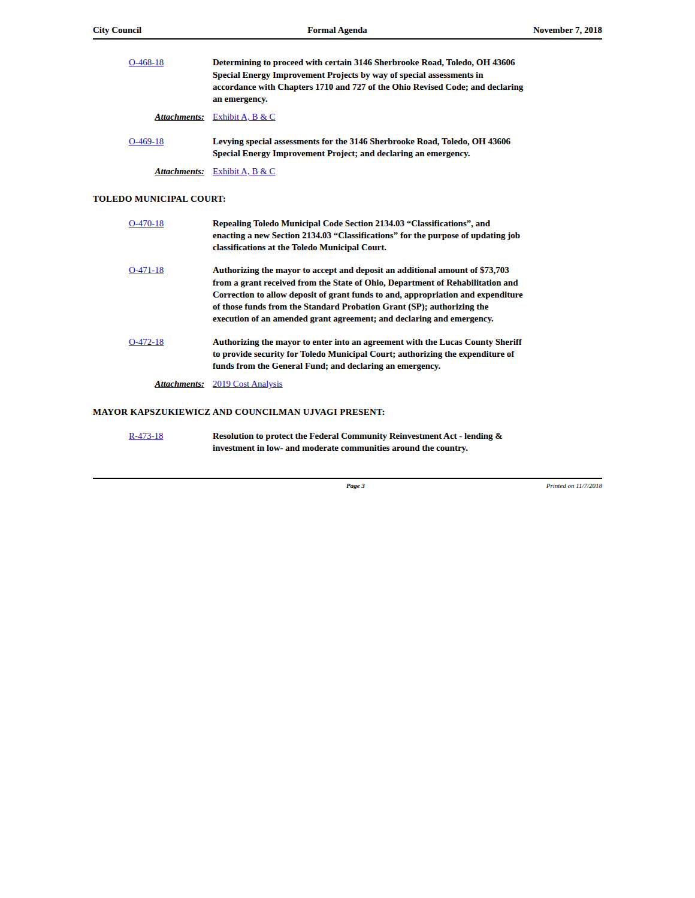City Council
Formal Agenda
November 7, 2018
O-468-18
Determining to proceed with certain 3146 Sherbrooke Road, Toledo, OH 43606 Special Energy Improvement Projects by way of special assessments in accordance with Chapters 1710 and 727 of the Ohio Revised Code; and declaring an emergency.
Attachments:
Exhibit A, B & C
O-469-18
Levying special assessments for the 3146 Sherbrooke Road, Toledo, OH 43606 Special Energy Improvement Project; and declaring an emergency.
Attachments:
Exhibit A, B & C
TOLEDO MUNICIPAL COURT:
O-470-18
Repealing Toledo Municipal Code Section 2134.03 “Classifications”, and enacting a new Section 2134.03 “Classifications” for the purpose of updating job classifications at the Toledo Municipal Court.
O-471-18
Authorizing the mayor to accept and deposit an additional amount of $73,703 from a grant received from the State of Ohio, Department of Rehabilitation and Correction to allow deposit of grant funds to and, appropriation and expenditure of those funds from the Standard Probation Grant (SP); authorizing the execution of an amended grant agreement; and declaring and emergency.
O-472-18
Authorizing the mayor to enter into an agreement with the Lucas County Sheriff to provide security for Toledo Municipal Court; authorizing the expenditure of funds from the General Fund; and declaring an emergency.
Attachments:
2019 Cost Analysis
MAYOR KAPSZUKIEWICZ AND COUNCILMAN UJVAGI PRESENT:
R-473-18
Resolution to protect the Federal Community Reinvestment Act - lending & investment in low- and moderate communities around the country.
Page 3
Printed on 11/7/2018